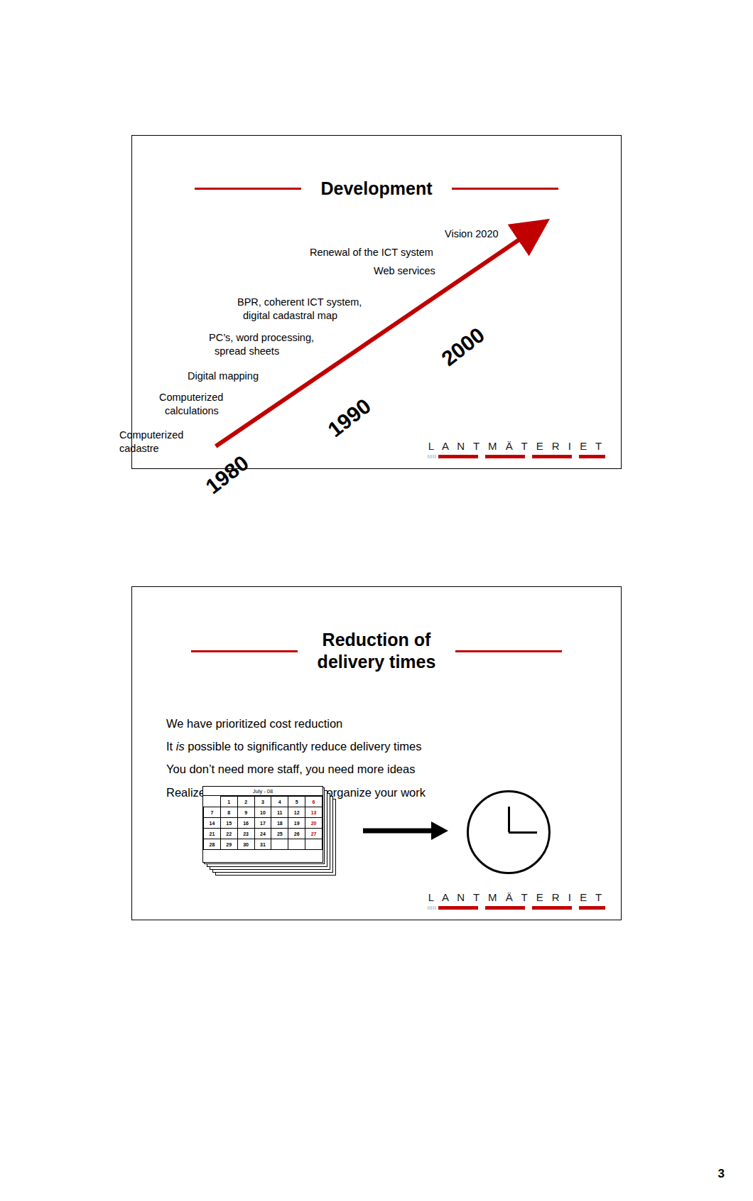Development
Vision 2020
Renewal of the ICT system
Web services
BPR, coherent ICT system,
digital cadastral map
PC’s, word processing,
spread sheets
Digital mapping
Computerized
calculations
Computerized
cadastre
1980
1990
2000
L A N T M Ä T E R I E T
|||||
Reduction of
delivery times
We have prioritized cost reduction
It is possible to significantly reduce delivery times
You don’t need more staff, you need more ideas
Realize the importance and re-organize your work
July - 08
| | 1 | 2 | 3 | 4 | 5 | 6 |
| 7 | 8 | 9 | 10 | 11 | 12 | 13 |
| 14 | 15 | 16 | 17 | 18 | 19 | 20 |
| 21 | 22 | 23 | 24 | 25 | 26 | 27 |
| 28 | 29 | 30 | 31 | | | |
L A N T M Ä T E R I E T
|||||
3